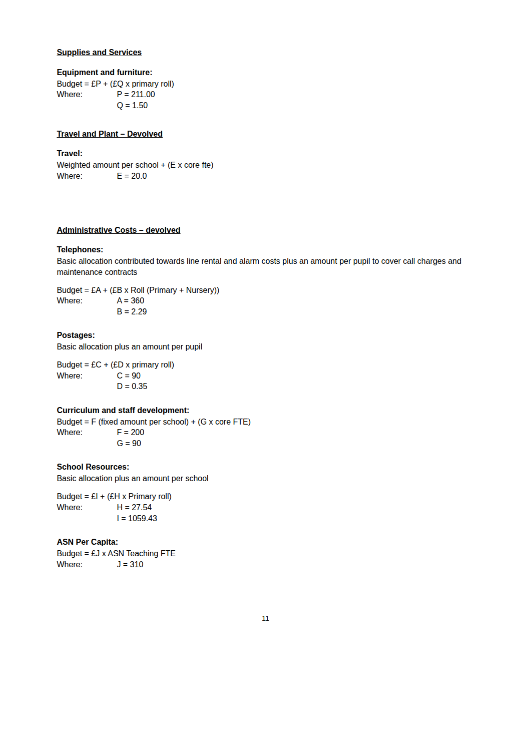Supplies and Services
Equipment and furniture:
Budget = £P + (£Q x primary roll)
Where: P = 211.00 Q = 1.50
Travel and Plant – Devolved
Travel:
Weighted amount per school + (E x core fte)
Where: E = 20.0
Administrative Costs – devolved
Telephones:
Basic allocation contributed towards line rental and alarm costs plus an amount per pupil to cover call charges and maintenance contracts
Budget = £A + (£B x Roll (Primary + Nursery))
Where: A = 360 B = 2.29
Postages:
Basic allocation plus an amount per pupil
Budget = £C + (£D x primary roll)
Where: C = 90 D = 0.35
Curriculum and staff development:
Budget = F (fixed amount per school) + (G x core FTE)
Where: F = 200 G = 90
School Resources:
Basic allocation plus an amount per school
Budget = £I + (£H x Primary roll)
Where: H = 27.54 I = 1059.43
ASN Per Capita:
Budget = £J x ASN Teaching FTE
Where: J = 310
11